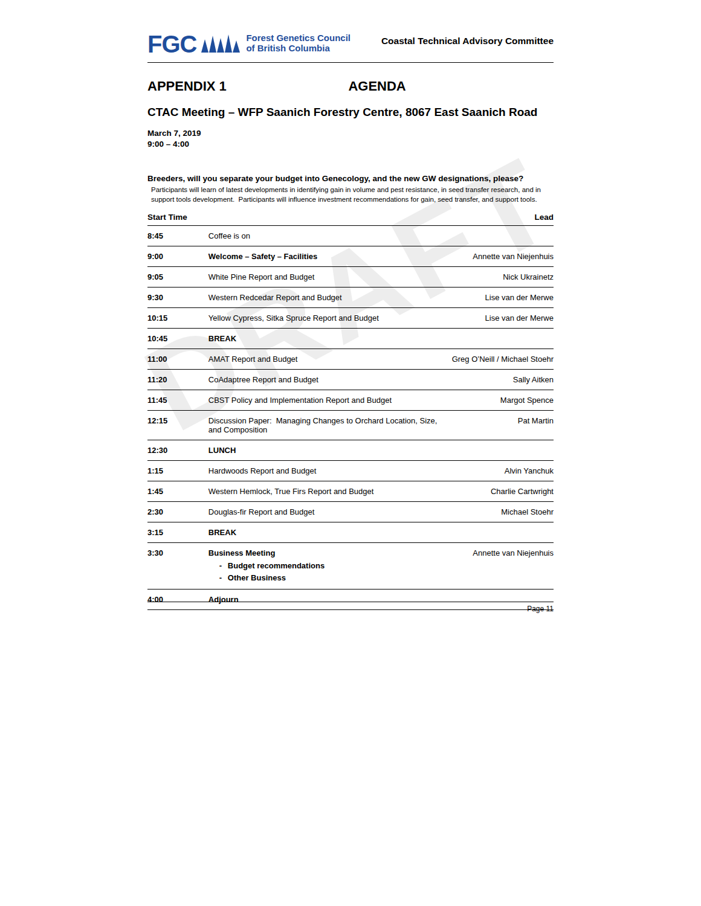DRAFT
FGC
Forest Genetics Council
of British Columbia
Coastal Technical Advisory Committee
APPENDIX 1AGENDA
CTAC Meeting – WFP Saanich Forestry Centre, 8067 East Saanich Road
March 7, 2019
9:00 – 4:00
Breeders, will you separate your budget into Genecology, and the new GW designations, please?
Participants will learn of latest developments in identifying gain in volume and pest resistance, in seed transfer research, and in support tools development. Participants will influence investment recommendations for gain, seed transfer, and support tools.
| Start Time | Lead |
| --- | --- |
| 8:45 | Coffee is on | |
| 9:00 | Welcome – Safety – Facilities | Annette van Niejenhuis |
| 9:05 | White Pine Report and Budget | Nick Ukrainetz |
| 9:30 | Western Redcedar Report and Budget | Lise van der Merwe |
| 10:15 | Yellow Cypress, Sitka Spruce Report and Budget | Lise van der Merwe |
| 10:45 | BREAK | |
| 11:00 | AMAT Report and Budget | Greg O’Neill / Michael Stoehr |
| 11:20 | CoAdaptree Report and Budget | Sally Aitken |
| 11:45 | CBST Policy and Implementation Report and Budget | Margot Spence |
| 12:15 | Discussion Paper: Managing Changes to Orchard Location, Size, and Composition | Pat Martin |
| 12:30 | LUNCH | |
| 1:15 | Hardwoods Report and Budget | Alvin Yanchuk |
| 1:45 | Western Hemlock, True Firs Report and Budget | Charlie Cartwright |
| 2:30 | Douglas-fir Report and Budget | Michael Stoehr |
| 3:15 | BREAK | |
| 3:30 | Business Meeting Budget recommendations Other Business | Annette van Niejenhuis |
| 4:00 | Adjourn | |
Page 11